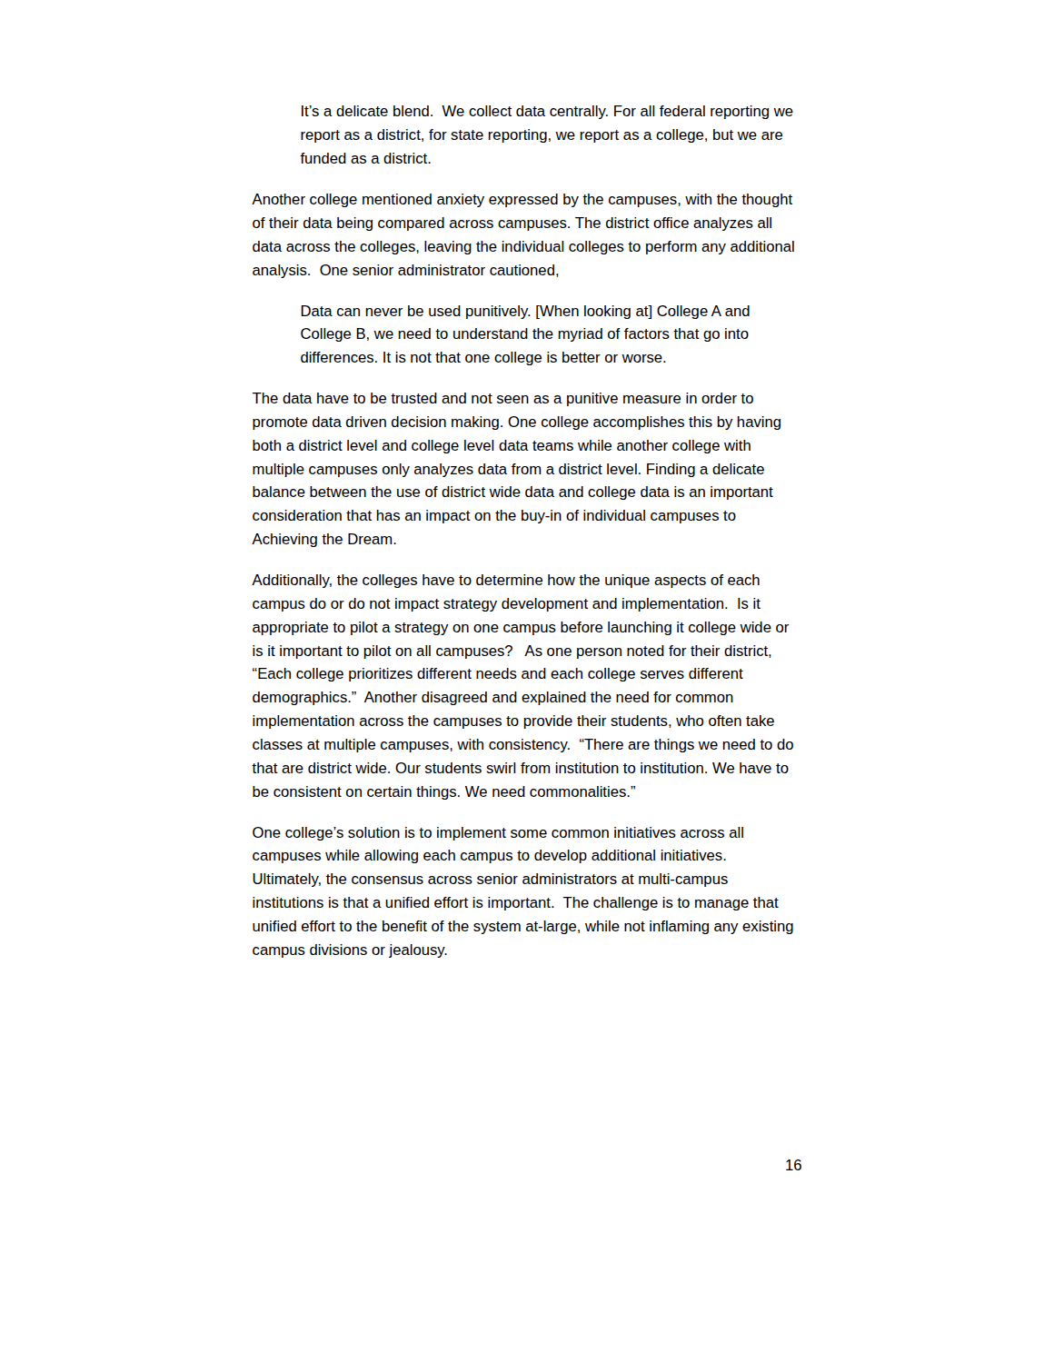It’s a delicate blend. We collect data centrally. For all federal reporting we report as a district, for state reporting, we report as a college, but we are funded as a district.
Another college mentioned anxiety expressed by the campuses, with the thought of their data being compared across campuses. The district office analyzes all data across the colleges, leaving the individual colleges to perform any additional analysis. One senior administrator cautioned,
Data can never be used punitively. [When looking at] College A and College B, we need to understand the myriad of factors that go into differences. It is not that one college is better or worse.
The data have to be trusted and not seen as a punitive measure in order to promote data driven decision making. One college accomplishes this by having both a district level and college level data teams while another college with multiple campuses only analyzes data from a district level. Finding a delicate balance between the use of district wide data and college data is an important consideration that has an impact on the buy-in of individual campuses to Achieving the Dream.
Additionally, the colleges have to determine how the unique aspects of each campus do or do not impact strategy development and implementation. Is it appropriate to pilot a strategy on one campus before launching it college wide or is it important to pilot on all campuses? As one person noted for their district, “Each college prioritizes different needs and each college serves different demographics.” Another disagreed and explained the need for common implementation across the campuses to provide their students, who often take classes at multiple campuses, with consistency. “There are things we need to do that are district wide. Our students swirl from institution to institution. We have to be consistent on certain things. We need commonalities.”
One college’s solution is to implement some common initiatives across all campuses while allowing each campus to develop additional initiatives. Ultimately, the consensus across senior administrators at multi-campus institutions is that a unified effort is important. The challenge is to manage that unified effort to the benefit of the system at-large, while not inflaming any existing campus divisions or jealousy.
16